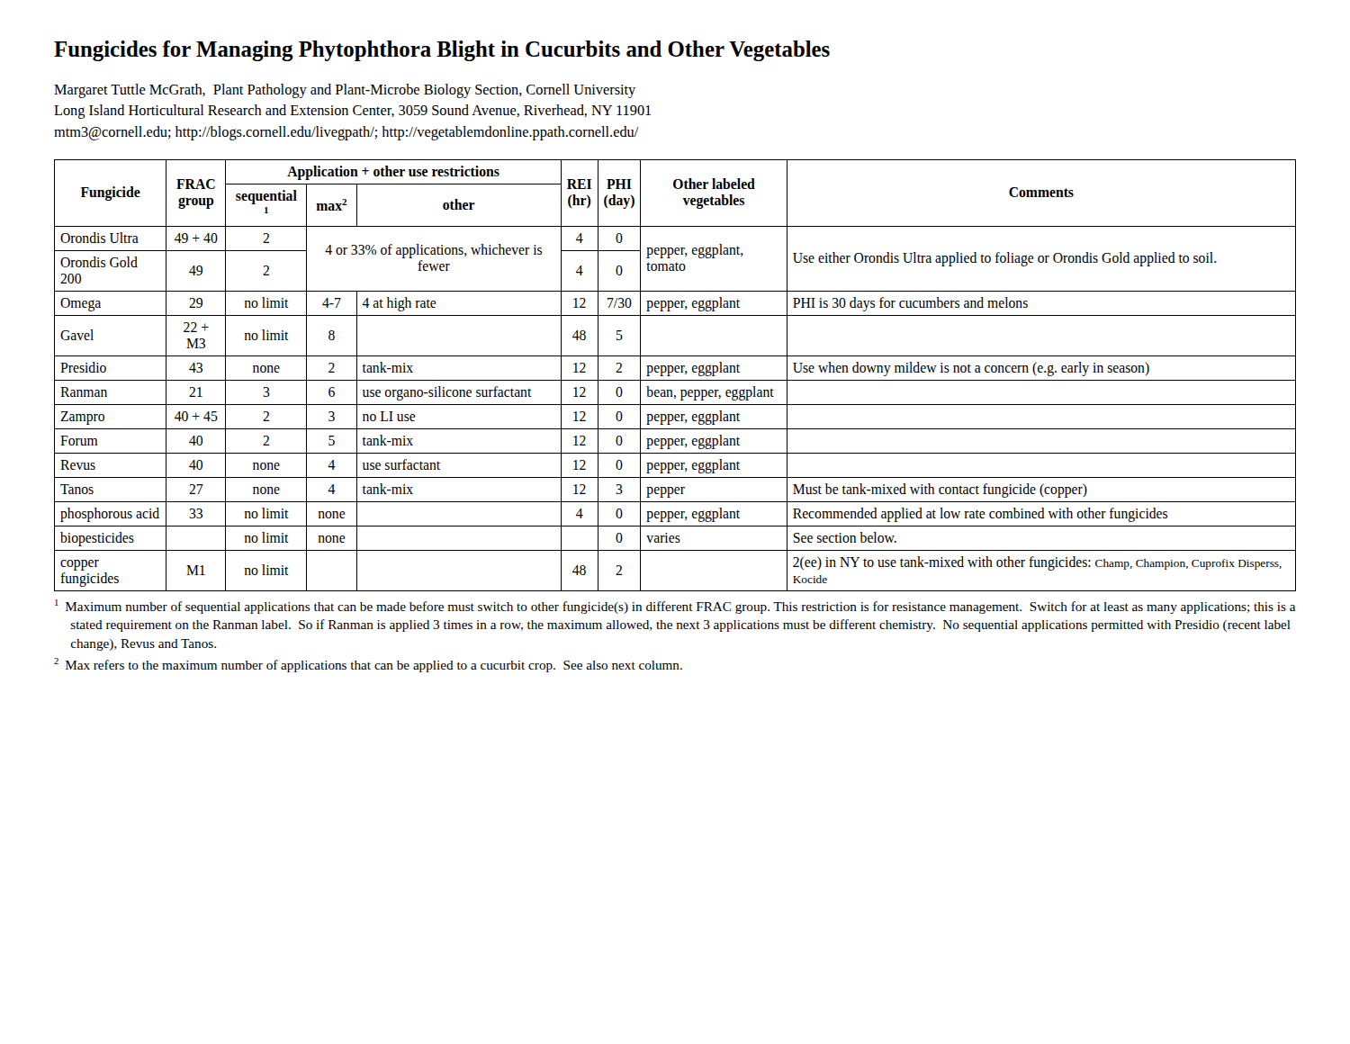Fungicides for Managing Phytophthora Blight in Cucurbits and Other Vegetables
Margaret Tuttle McGrath, Plant Pathology and Plant-Microbe Biology Section, Cornell University
Long Island Horticultural Research and Extension Center, 3059 Sound Avenue, Riverhead, NY 11901
mtm3@cornell.edu; http://blogs.cornell.edu/livegpath/; http://vegetablemdonline.ppath.cornell.edu/
| Fungicide | FRAC group | Application + other use restrictions | REI (hr) | PHI (day) | Other labeled vegetables | Comments |
| --- | --- | --- | --- | --- | --- | --- |
| sequential 1 | max 2 | other |
| Orondis Ultra | 49 + 40 | 2 | 4 or 33% of applications, whichever is fewer | 4 | 0 | pepper, eggplant, tomato | Use either Orondis Ultra applied to foliage or Orondis Gold applied to soil. |
| Orondis Gold 200 | 49 | 2 | 4 | 0 |
| Omega | 29 | no limit | 4-7 | 4 at high rate | 12 | 7/30 | pepper, eggplant | PHI is 30 days for cucumbers and melons |
| Gavel | 22 + M3 | no limit | 8 | | 48 | 5 | | |
| Presidio | 43 | none | 2 | tank-mix | 12 | 2 | pepper, eggplant | Use when downy mildew is not a concern (e.g. early in season) |
| Ranman | 21 | 3 | 6 | use organo-silicone surfactant | 12 | 0 | bean, pepper, eggplant | |
| Zampro | 40 + 45 | 2 | 3 | no LI use | 12 | 0 | pepper, eggplant | |
| Forum | 40 | 2 | 5 | tank-mix | 12 | 0 | pepper, eggplant | |
| Revus | 40 | none | 4 | use surfactant | 12 | 0 | pepper, eggplant | |
| Tanos | 27 | none | 4 | tank-mix | 12 | 3 | pepper | Must be tank-mixed with contact fungicide (copper) |
| phosphorous acid | 33 | no limit | none | | 4 | 0 | pepper, eggplant | Recommended applied at low rate combined with other fungicides |
| biopesticides | | no limit | none | | | 0 | varies | See section below. |
| copper fungicides | M1 | no limit | | | 48 | 2 | | 2(ee) in NY to use tank-mixed with other fungicides: Champ, Champion, Cuprofix Disperss, Kocide |
1 Maximum number of sequential applications that can be made before must switch to other fungicide(s) in different FRAC group. This restriction is for resistance management. Switch for at least as many applications; this is a stated requirement on the Ranman label. So if Ranman is applied 3 times in a row, the maximum allowed, the next 3 applications must be different chemistry. No sequential applications permitted with Presidio (recent label change), Revus and Tanos.
2 Max refers to the maximum number of applications that can be applied to a cucurbit crop. See also next column.